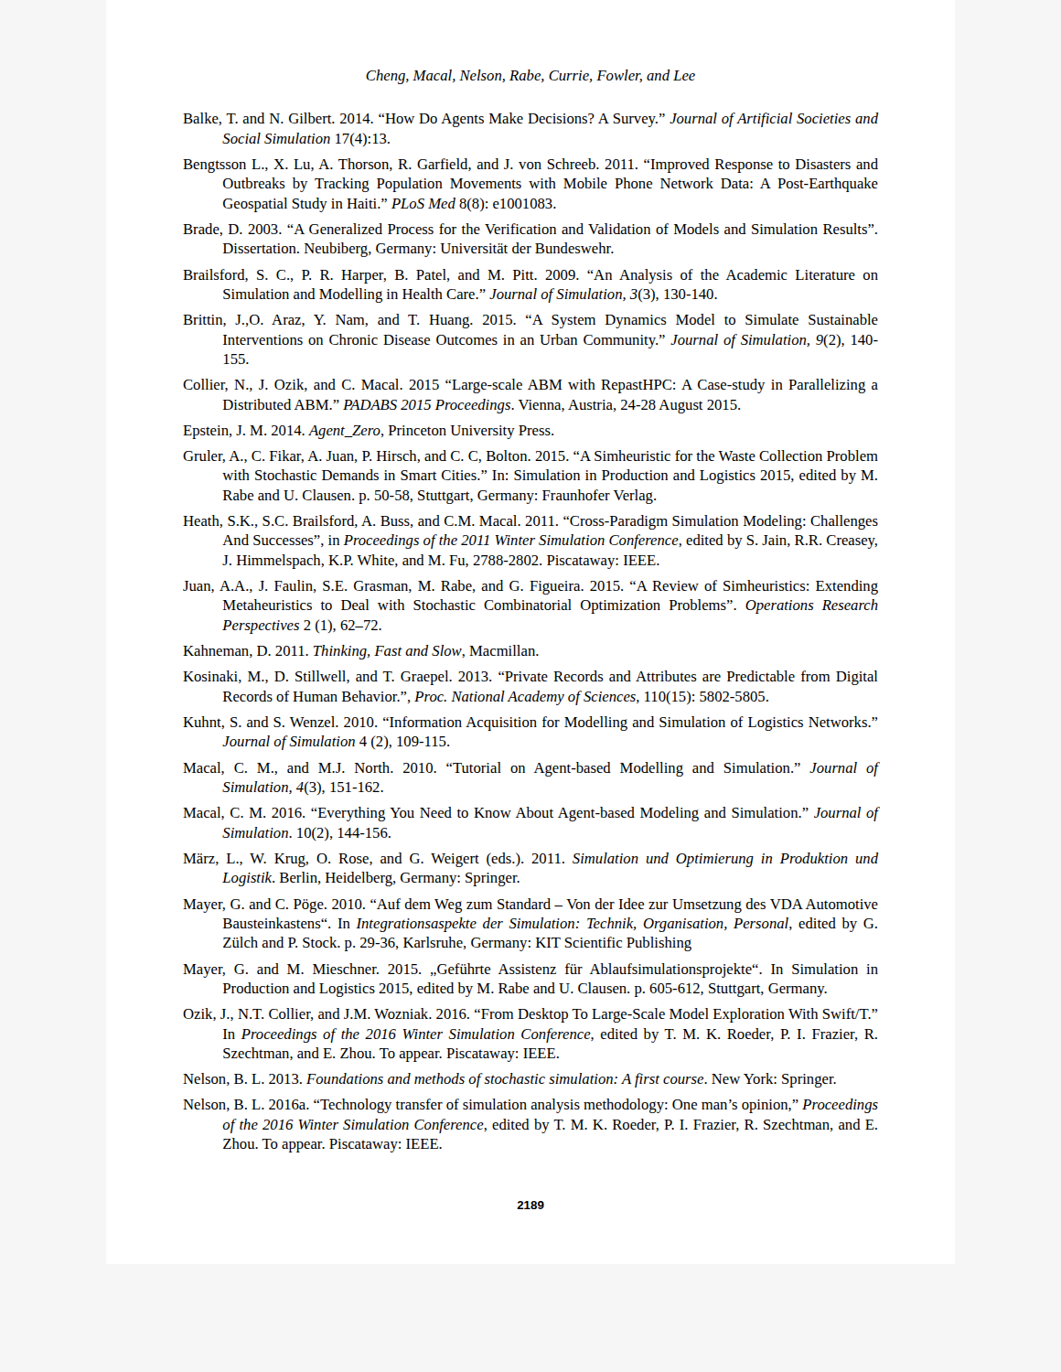Cheng, Macal, Nelson, Rabe, Currie, Fowler, and Lee
Balke, T. and N. Gilbert. 2014. “How Do Agents Make Decisions? A Survey.” Journal of Artificial Societies and Social Simulation 17(4):13.
Bengtsson L., X. Lu, A. Thorson, R. Garfield, and J. von Schreeb. 2011. “Improved Response to Disasters and Outbreaks by Tracking Population Movements with Mobile Phone Network Data: A Post-Earthquake Geospatial Study in Haiti.” PLoS Med 8(8): e1001083.
Brade, D. 2003. “A Generalized Process for the Verification and Validation of Models and Simulation Results”. Dissertation. Neubiberg, Germany: Universität der Bundeswehr.
Brailsford, S. C., P. R. Harper, B. Patel, and M. Pitt. 2009. “An Analysis of the Academic Literature on Simulation and Modelling in Health Care.” Journal of Simulation, 3(3), 130-140.
Brittin, J.,O. Araz, Y. Nam, and T. Huang. 2015. “A System Dynamics Model to Simulate Sustainable Interventions on Chronic Disease Outcomes in an Urban Community.” Journal of Simulation, 9(2), 140-155.
Collier, N., J. Ozik, and C. Macal. 2015 “Large-scale ABM with RepastHPC: A Case-study in Parallelizing a Distributed ABM.” PADABS 2015 Proceedings. Vienna, Austria, 24-28 August 2015.
Epstein, J. M. 2014. Agent_Zero, Princeton University Press.
Gruler, A., C. Fikar, A. Juan, P. Hirsch, and C. C, Bolton. 2015. “A Simheuristic for the Waste Collection Problem with Stochastic Demands in Smart Cities.” In: Simulation in Production and Logistics 2015, edited by M. Rabe and U. Clausen. p. 50-58, Stuttgart, Germany: Fraunhofer Verlag.
Heath, S.K., S.C. Brailsford, A. Buss, and C.M. Macal. 2011. “Cross-Paradigm Simulation Modeling: Challenges And Successes”, in Proceedings of the 2011 Winter Simulation Conference, edited by S. Jain, R.R. Creasey, J. Himmelspach, K.P. White, and M. Fu, 2788-2802. Piscataway: IEEE.
Juan, A.A., J. Faulin, S.E. Grasman, M. Rabe, and G. Figueira. 2015. “A Review of Simheuristics: Extending Metaheuristics to Deal with Stochastic Combinatorial Optimization Problems”. Operations Research Perspectives 2 (1), 62–72.
Kahneman, D. 2011. Thinking, Fast and Slow, Macmillan.
Kosinaki, M., D. Stillwell, and T. Graepel. 2013. “Private Records and Attributes are Predictable from Digital Records of Human Behavior.”, Proc. National Academy of Sciences, 110(15): 5802-5805.
Kuhnt, S. and S. Wenzel. 2010. “Information Acquisition for Modelling and Simulation of Logistics Networks.” Journal of Simulation 4 (2), 109-115.
Macal, C. M., and M.J. North. 2010. “Tutorial on Agent-based Modelling and Simulation.” Journal of Simulation, 4(3), 151-162.
Macal, C. M. 2016. “Everything You Need to Know About Agent-based Modeling and Simulation.” Journal of Simulation. 10(2), 144-156.
März, L., W. Krug, O. Rose, and G. Weigert (eds.). 2011. Simulation und Optimierung in Produktion und Logistik. Berlin, Heidelberg, Germany: Springer.
Mayer, G. and C. Pöge. 2010. “Auf dem Weg zum Standard – Von der Idee zur Umsetzung des VDA Automotive Bausteinkastens“. In Integrationsaspekte der Simulation: Technik, Organisation, Personal, edited by G. Zülch and P. Stock. p. 29-36, Karlsruhe, Germany: KIT Scientific Publishing
Mayer, G. and M. Mieschner. 2015. „Geführte Assistenz für Ablaufsimulationsprojekte“. In Simulation in Production and Logistics 2015, edited by M. Rabe and U. Clausen. p. 605-612, Stuttgart, Germany.
Ozik, J., N.T. Collier, and J.M. Wozniak. 2016. “From Desktop To Large-Scale Model Exploration With Swift/T.” In Proceedings of the 2016 Winter Simulation Conference, edited by T. M. K. Roeder, P. I. Frazier, R. Szechtman, and E. Zhou. To appear. Piscataway: IEEE.
Nelson, B. L. 2013. Foundations and methods of stochastic simulation: A first course. New York: Springer.
Nelson, B. L. 2016a. “Technology transfer of simulation analysis methodology: One man’s opinion,” Proceedings of the 2016 Winter Simulation Conference, edited by T. M. K. Roeder, P. I. Frazier, R. Szechtman, and E. Zhou. To appear. Piscataway: IEEE.
2189